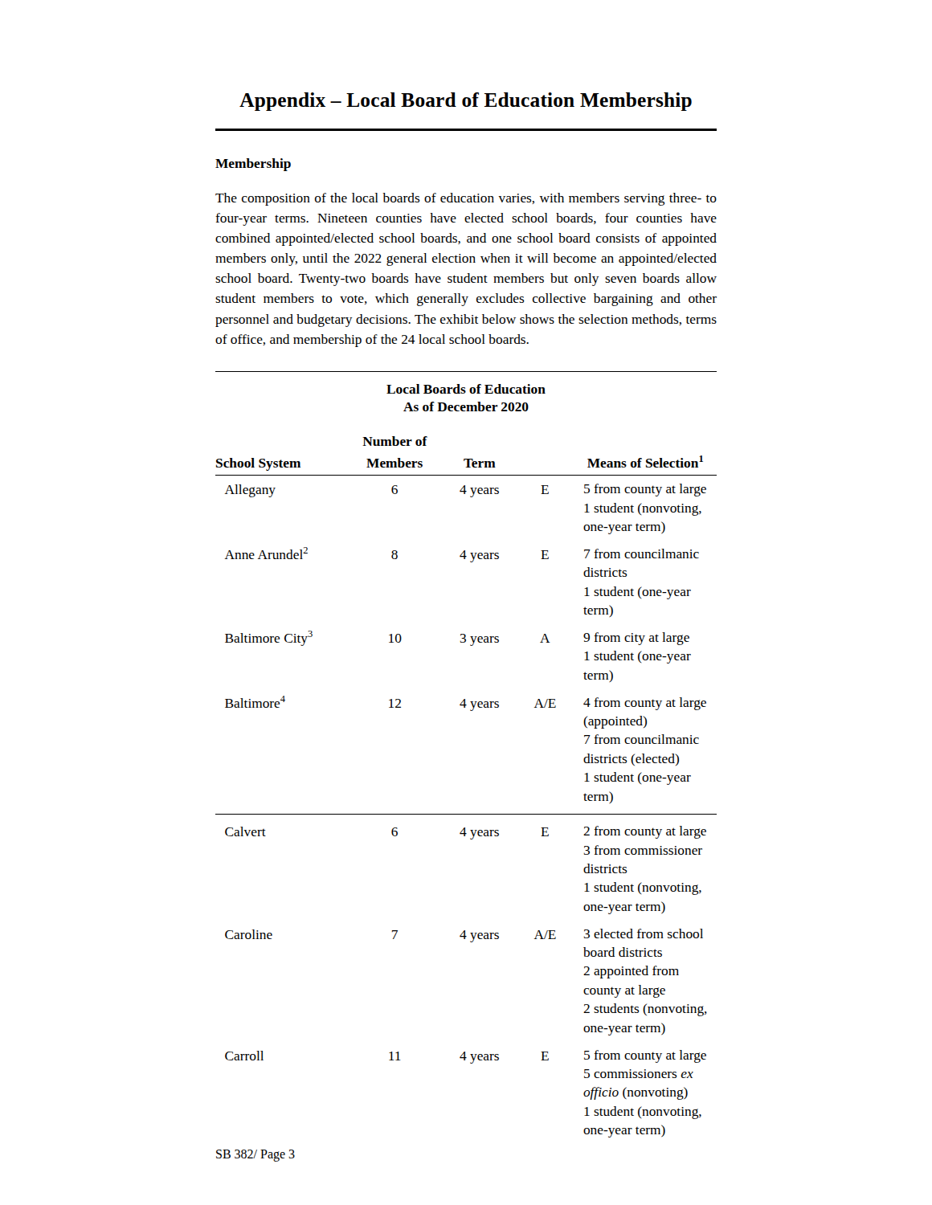Appendix – Local Board of Education Membership
Membership
The composition of the local boards of education varies, with members serving three- to four-year terms. Nineteen counties have elected school boards, four counties have combined appointed/elected school boards, and one school board consists of appointed members only, until the 2022 general election when it will become an appointed/elected school board. Twenty-two boards have student members but only seven boards allow student members to vote, which generally excludes collective bargaining and other personnel and budgetary decisions. The exhibit below shows the selection methods, terms of office, and membership of the 24 local school boards.
Local Boards of Education
As of December 2020
| | Number of | | | |
| --- | --- | --- | --- | --- |
| School System | Members | Term | | Means of Selection 1 |
| Allegany | 6 | 4 years | E | 5 from county at large 1 student (nonvoting, one-year term) |
| Anne Arundel 2 | 8 | 4 years | E | 7 from councilmanic districts 1 student (one-year term) |
| Baltimore City 3 | 10 | 3 years | A | 9 from city at large 1 student (one-year term) |
| Baltimore 4 | 12 | 4 years | A/E | 4 from county at large (appointed) 7 from councilmanic districts (elected) 1 student (one-year term) |
| Calvert | 6 | 4 years | E | 2 from county at large 3 from commissioner districts 1 student (nonvoting, one-year term) |
| Caroline | 7 | 4 years | A/E | 3 elected from school board districts 2 appointed from county at large 2 students (nonvoting, one-year term) |
| Carroll | 11 | 4 years | E | 5 from county at large 5 commissioners ex officio (nonvoting) 1 student (nonvoting, one-year term) |
SB 382/ Page 3